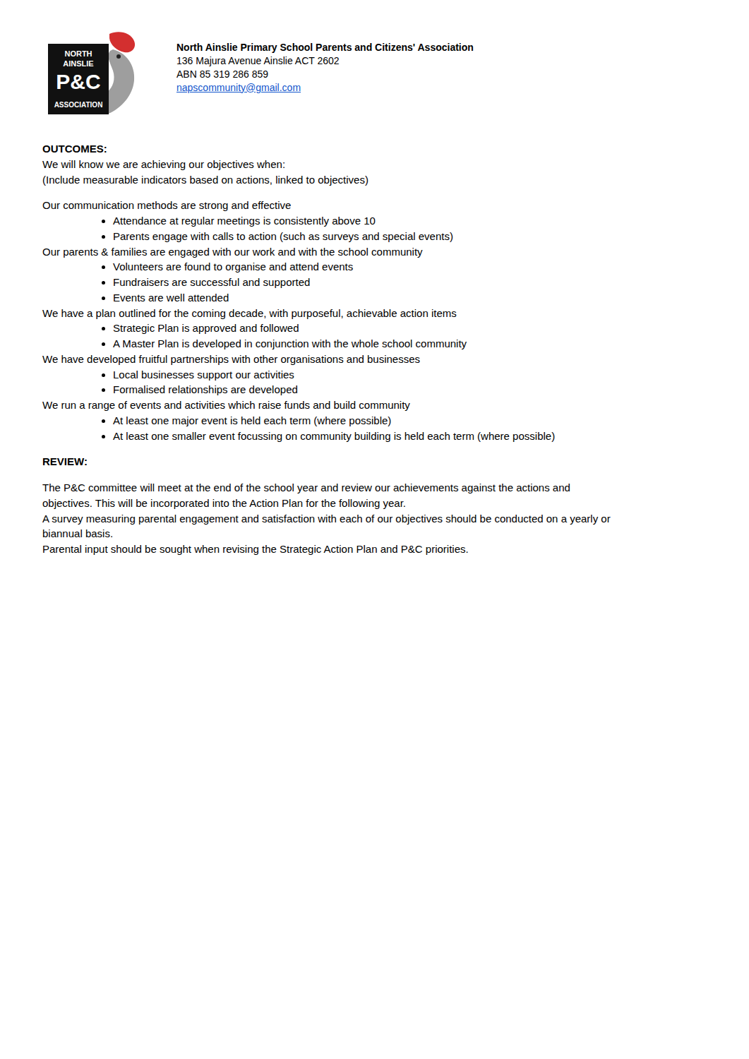NORTH AINSLIE P&C ASSOCIATION
North Ainslie Primary School Parents and Citizens' Association
136 Majura Avenue Ainslie ACT 2602
ABN 85 319 286 859
napscommunity@gmail.com
OUTCOMES:
We will know we are achieving our objectives when:
(Include measurable indicators based on actions, linked to objectives)
Our communication methods are strong and effective
Attendance at regular meetings is consistently above 10
Parents engage with calls to action (such as surveys and special events)
Our parents & families are engaged with our work and with the school community
Volunteers are found to organise and attend events
Fundraisers are successful and supported
Events are well attended
We have a plan outlined for the coming decade, with purposeful, achievable action items
Strategic Plan is approved and followed
A Master Plan is developed in conjunction with the whole school community
We have developed fruitful partnerships with other organisations and businesses
Local businesses support our activities
Formalised relationships are developed
We run a range of events and activities which raise funds and build community
At least one major event is held each term (where possible)
At least one smaller event focussing on community building is held each term (where possible)
REVIEW:
The P&C committee will meet at the end of the school year and review our achievements against the actions and objectives. This will be incorporated into the Action Plan for the following year.
A survey measuring parental engagement and satisfaction with each of our objectives should be conducted on a yearly or biannual basis.
Parental input should be sought when revising the Strategic Action Plan and P&C priorities.